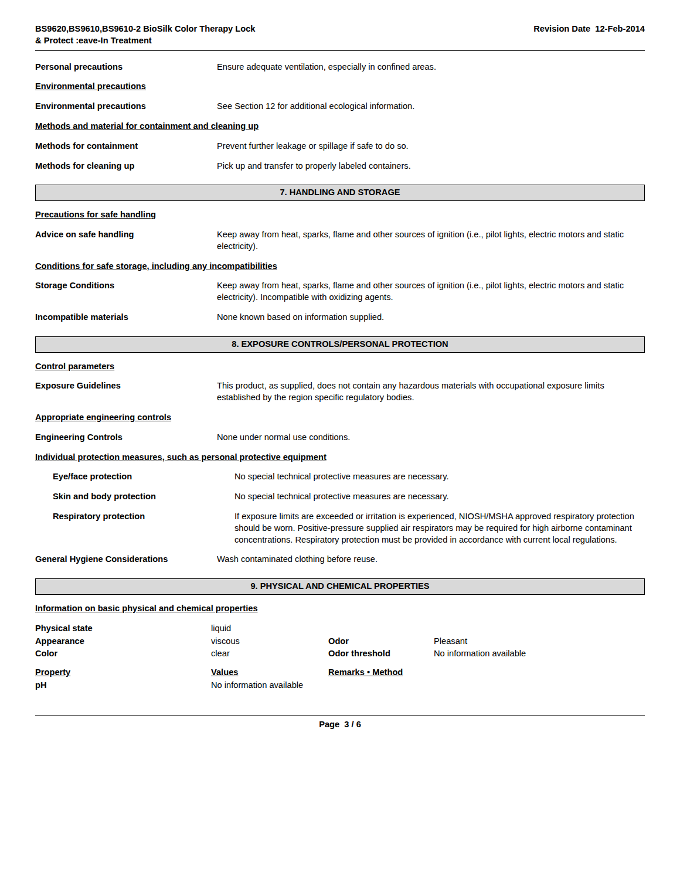BS9620,BS9610,BS9610-2 BioSilk Color Therapy Lock
& Protect :eave-In Treatment
Revision Date 12-Feb-2014
Personal precautions
Ensure adequate ventilation, especially in confined areas.
Environmental precautions
Environmental precautions
See Section 12 for additional ecological information.
Methods and material for containment and cleaning up
Methods for containment
Prevent further leakage or spillage if safe to do so.
Methods for cleaning up
Pick up and transfer to properly labeled containers.
7. HANDLING AND STORAGE
Precautions for safe handling
Advice on safe handling
Keep away from heat, sparks, flame and other sources of ignition (i.e., pilot lights, electric motors and static electricity).
Conditions for safe storage, including any incompatibilities
Storage Conditions
Keep away from heat, sparks, flame and other sources of ignition (i.e., pilot lights, electric motors and static electricity). Incompatible with oxidizing agents.
Incompatible materials
None known based on information supplied.
8. EXPOSURE CONTROLS/PERSONAL PROTECTION
Control parameters
Exposure Guidelines
This product, as supplied, does not contain any hazardous materials with occupational exposure limits established by the region specific regulatory bodies.
Appropriate engineering controls
Engineering Controls
None under normal use conditions.
Individual protection measures, such as personal protective equipment
Eye/face protection
No special technical protective measures are necessary.
Skin and body protection
No special technical protective measures are necessary.
Respiratory protection
If exposure limits are exceeded or irritation is experienced, NIOSH/MSHA approved respiratory protection should be worn. Positive-pressure supplied air respirators may be required for high airborne contaminant concentrations. Respiratory protection must be provided in accordance with current local regulations.
General Hygiene Considerations
Wash contaminated clothing before reuse.
9. PHYSICAL AND CHEMICAL PROPERTIES
Information on basic physical and chemical properties
Physical state
liquid
Appearance
viscous
Odor
Pleasant
Color
clear
Odor threshold
No information available
Property
Values
Remarks • Method
pH
No information available
Page 3 / 6